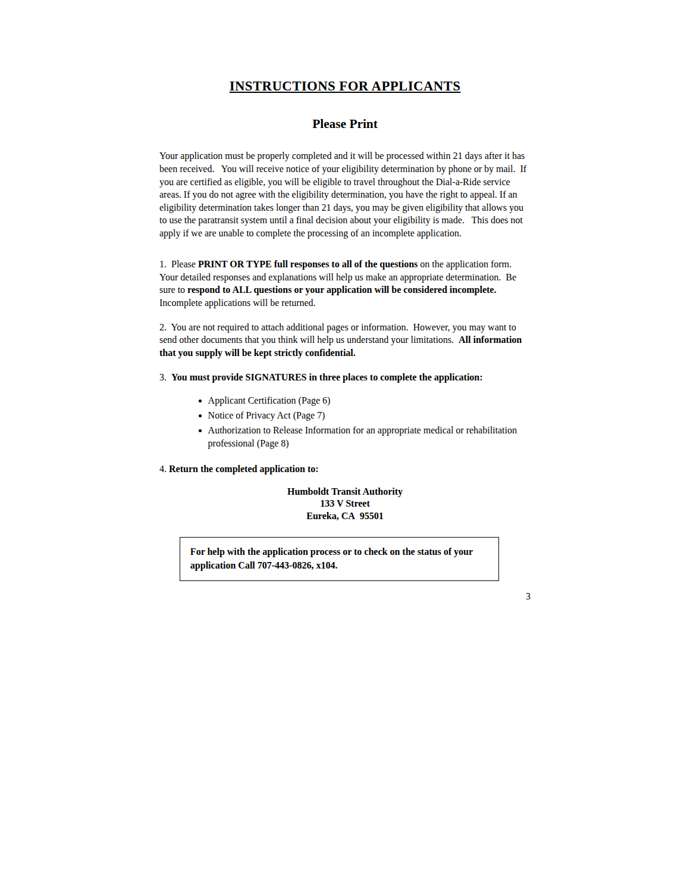INSTRUCTIONS FOR APPLICANTS
Please Print
Your application must be properly completed and it will be processed within 21 days after it has been received. You will receive notice of your eligibility determination by phone or by mail. If you are certified as eligible, you will be eligible to travel throughout the Dial-a-Ride service areas. If you do not agree with the eligibility determination, you have the right to appeal. If an eligibility determination takes longer than 21 days, you may be given eligibility that allows you to use the paratransit system until a final decision about your eligibility is made. This does not apply if we are unable to complete the processing of an incomplete application.
1. Please PRINT OR TYPE full responses to all of the questions on the application form. Your detailed responses and explanations will help us make an appropriate determination. Be sure to respond to ALL questions or your application will be considered incomplete. Incomplete applications will be returned.
2. You are not required to attach additional pages or information. However, you may want to send other documents that you think will help us understand your limitations. All information that you supply will be kept strictly confidential.
3. You must provide SIGNATURES in three places to complete the application:
Applicant Certification (Page 6)
Notice of Privacy Act (Page 7)
Authorization to Release Information for an appropriate medical or rehabilitation professional (Page 8)
4. Return the completed application to:
Humboldt Transit Authority
133 V Street
Eureka, CA 95501
For help with the application process or to check on the status of your application Call 707-443-0826, x104.
3